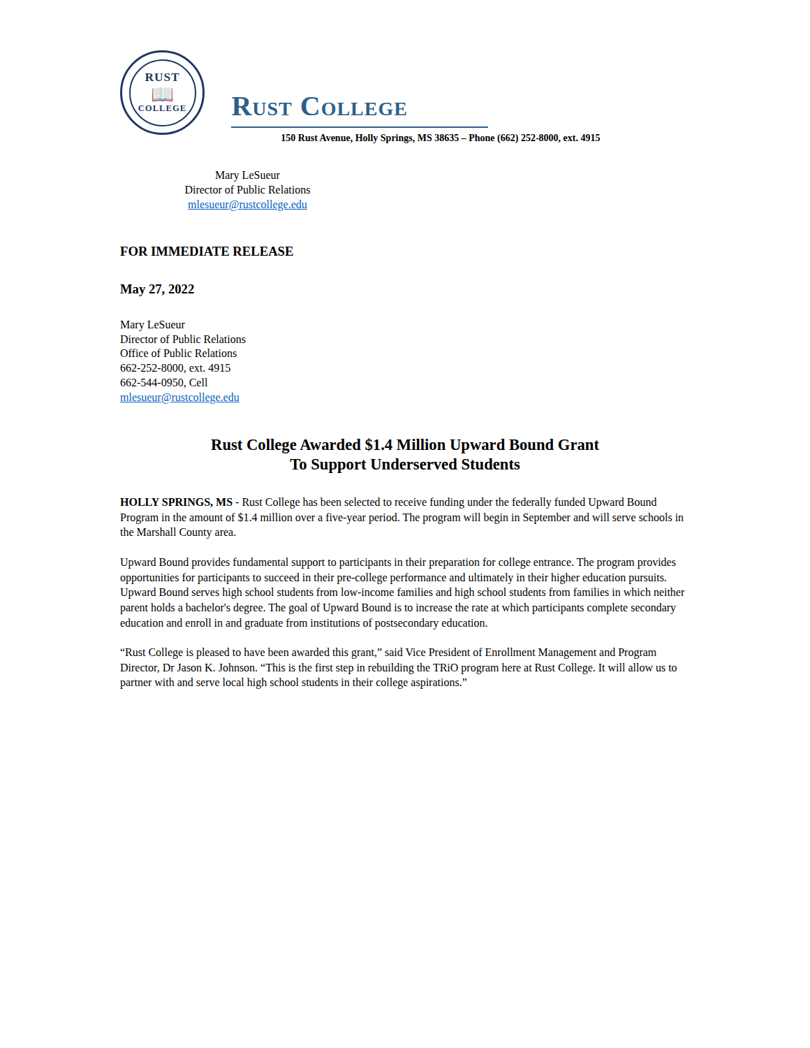RUST
📖
COLLEGE
Rust College
150 Rust Avenue, Holly Springs, MS 38635 – Phone (662) 252-8000, ext. 4915
Mary LeSueur
Director of Public Relations
mlesueur@rustcollege.edu
FOR IMMEDIATE RELEASE
May 27, 2022
Mary LeSueur
Director of Public Relations
Office of Public Relations
662-252-8000, ext. 4915
662-544-0950, Cell
mlesueur@rustcollege.edu
Rust College Awarded $1.4 Million Upward Bound Grant
To Support Underserved Students
HOLLY SPRINGS, MS - Rust College has been selected to receive funding under the federally funded Upward Bound Program in the amount of $1.4 million over a five-year period. The program will begin in September and will serve schools in the Marshall County area.
Upward Bound provides fundamental support to participants in their preparation for college entrance. The program provides opportunities for participants to succeed in their pre-college performance and ultimately in their higher education pursuits. Upward Bound serves high school students from low-income families and high school students from families in which neither parent holds a bachelor's degree. The goal of Upward Bound is to increase the rate at which participants complete secondary education and enroll in and graduate from institutions of postsecondary education.
“Rust College is pleased to have been awarded this grant,” said Vice President of Enrollment Management and Program Director, Dr Jason K. Johnson. “This is the first step in rebuilding the TRiO program here at Rust College. It will allow us to partner with and serve local high school students in their college aspirations.”